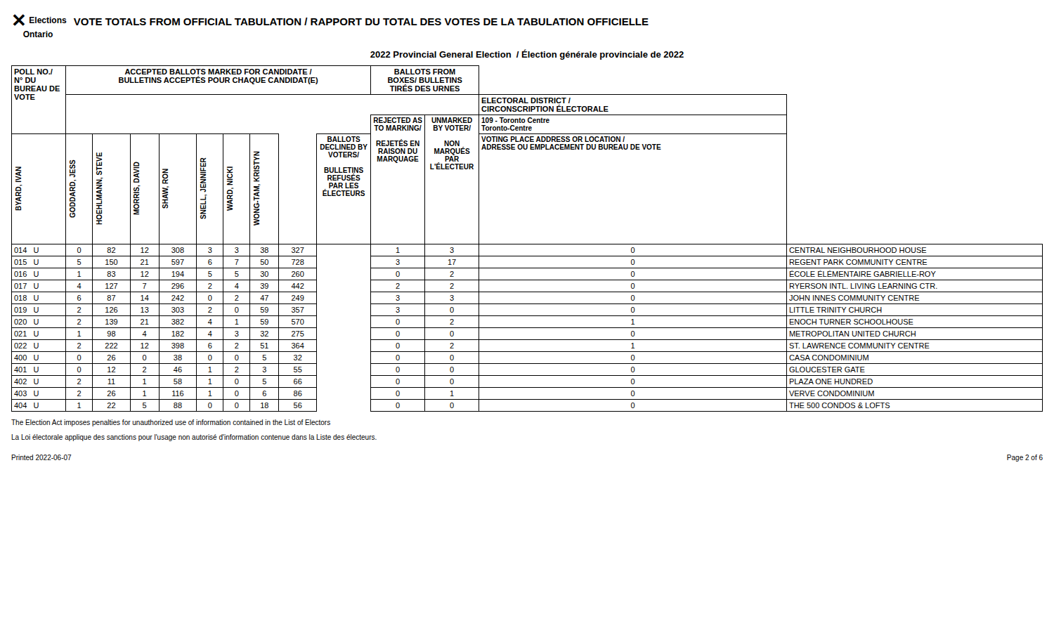✕ Elections
Ontario
VOTE TOTALS FROM OFFICIAL TABULATION / RAPPORT DU TOTAL DES VOTES DE LA TABULATION OFFICIELLE
2022 Provincial General Election / Élection générale provinciale de 2022
| POLL NO./ N° DU BUREAU DE VOTE | ACCEPTED BALLOTS MARKED FOR CANDIDATE / BULLETINS ACCEPTÉS POUR CHAQUE CANDIDAT(E) | BALLOTS FROM BOXES/ BULLETINS TIRÉS DES URNES | |
| --- | --- | --- | --- |
| | | ELECTORAL DISTRICT / CIRCONSCRIPTION ÉLECTORALE |
| | REJECTED AS TO MARKING/ REJETÉS EN RAISON DU MARQUAGE | UNMARKED BY VOTER/ NON MARQUÉS PAR L'ÉLECTEUR | 109 - Toronto Centre Toronto-Centre |
| BYARD, IVAN | GODDARD, JESS | HOEHLMANN, STEVE | MORRIS, DAVID | SHAW, RON | SNELL, JENNIFER | WARD, NICKI | WONG-TAM, KRISTYN | | BALLOTS DECLINED BY VOTERS/ BULLETINS REFUSÉS PAR LES ÉLECTEURS | VOTING PLACE ADDRESS OR LOCATION / ADRESSE OU EMPLACEMENT DU BUREAU DE VOTE |
| 014 U | 0 | 82 | 12 | 308 | 3 | 3 | 38 | 327 | | 1 | 3 | 0 | CENTRAL NEIGHBOURHOOD HOUSE |
| 015 U | 5 | 150 | 21 | 597 | 6 | 7 | 50 | 728 | | 3 | 17 | 0 | REGENT PARK COMMUNITY CENTRE |
| 016 U | 1 | 83 | 12 | 194 | 5 | 5 | 30 | 260 | | 0 | 2 | 0 | ÉCOLE ÉLÉMENTAIRE GABRIELLE-ROY |
| 017 U | 4 | 127 | 7 | 296 | 2 | 4 | 39 | 442 | | 2 | 2 | 0 | RYERSON INTL. LIVING LEARNING CTR. |
| 018 U | 6 | 87 | 14 | 242 | 0 | 2 | 47 | 249 | | 3 | 3 | 0 | JOHN INNES COMMUNITY CENTRE |
| 019 U | 2 | 126 | 13 | 303 | 2 | 0 | 59 | 357 | | 3 | 0 | 0 | LITTLE TRINITY CHURCH |
| 020 U | 2 | 139 | 21 | 382 | 4 | 1 | 59 | 570 | | 0 | 2 | 1 | ENOCH TURNER SCHOOLHOUSE |
| 021 U | 1 | 98 | 4 | 182 | 4 | 3 | 32 | 275 | | 0 | 0 | 0 | METROPOLITAN UNITED CHURCH |
| 022 U | 2 | 222 | 12 | 398 | 6 | 2 | 51 | 364 | | 0 | 2 | 1 | ST. LAWRENCE COMMUNITY CENTRE |
| 400 U | 0 | 26 | 0 | 38 | 0 | 0 | 5 | 32 | | 0 | 0 | 0 | CASA CONDOMINIUM |
| 401 U | 0 | 12 | 2 | 46 | 1 | 2 | 3 | 55 | | 0 | 0 | 0 | GLOUCESTER GATE |
| 402 U | 2 | 11 | 1 | 58 | 1 | 0 | 5 | 66 | | 0 | 0 | 0 | PLAZA ONE HUNDRED |
| 403 U | 2 | 26 | 1 | 116 | 1 | 0 | 6 | 86 | | 0 | 1 | 0 | VERVE CONDOMINIUM |
| 404 U | 1 | 22 | 5 | 88 | 0 | 0 | 18 | 56 | | 0 | 0 | 0 | THE 500 CONDOS & LOFTS |
The Election Act imposes penalties for unauthorized use of information contained in the List of Electors
La Loi électorale applique des sanctions pour l'usage non autorisé d'information contenue dans la Liste des électeurs.
Printed 2022-06-07
Page 2 of 6